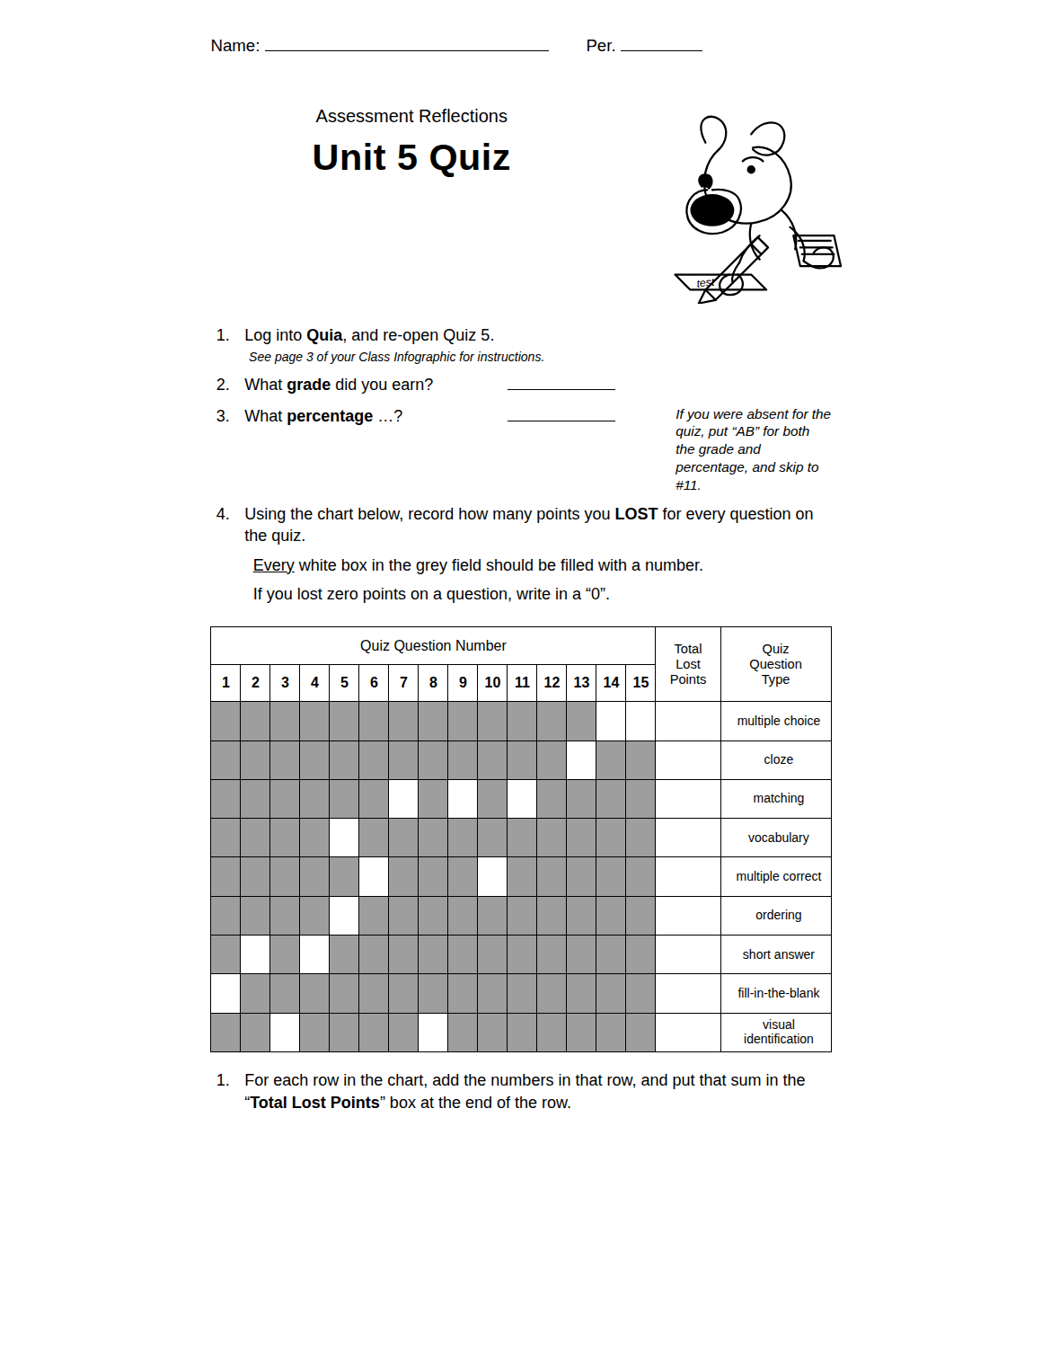Name: Per.
Assessment Reflections
Unit 5 Quiz
test
Log into Quia, and re-open Quiz 5.
See page 3 of your Class Infographic for instructions.
What grade did you earn?
What percentage …?
If you were absent for the quiz, put “AB” for both the grade and percentage, and skip to #11.
Using the chart below, record how many points you LOST for every question on the quiz.
Every white box in the grey field should be filled with a number.
If you lost zero points on a question, write in a “0”.
| Quiz Question Number | Total Lost Points | Quiz Question Type |
| --- | --- | --- |
| 1 | 2 | 3 | 4 | 5 | 6 | 7 | 8 | 9 | 10 | 11 | 12 | 13 | 14 | 15 |
| | | | | | | | | | | | | | | | | multiple choice |
| | | | | | | | | | | | | | | | | cloze |
| | | | | | | | | | | | | | | | | matching |
| | | | | | | | | | | | | | | | | vocabulary |
| | | | | | | | | | | | | | | | | multiple correct |
| | | | | | | | | | | | | | | | | ordering |
| | | | | | | | | | | | | | | | | short answer |
| | | | | | | | | | | | | | | | | fill-in-the-blank |
| | | | | | | | | | | | | | | | | visual identification |
For each row in the chart, add the numbers in that row, and put that sum in the “Total Lost Points” box at the end of the row.